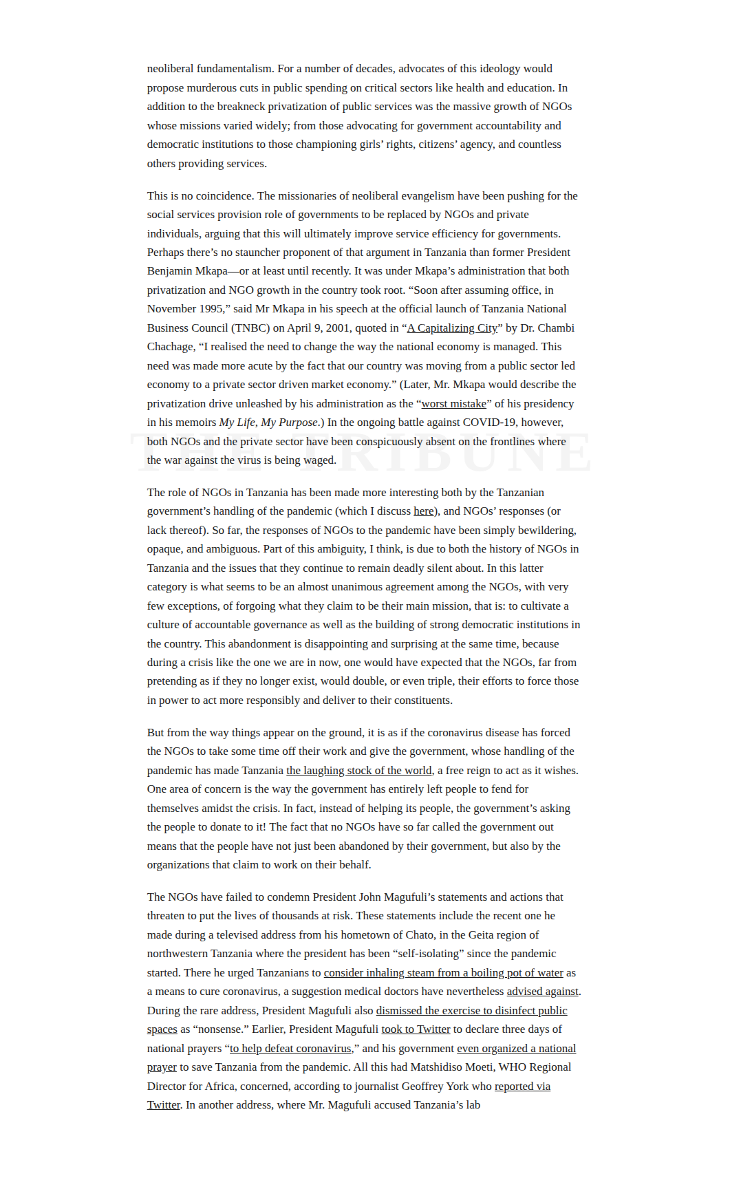THE TRIBUNE
neoliberal fundamentalism. For a number of decades, advocates of this ideology would propose murderous cuts in public spending on critical sectors like health and education. In addition to the breakneck privatization of public services was the massive growth of NGOs whose missions varied widely; from those advocating for government accountability and democratic institutions to those championing girls’ rights, citizens’ agency, and countless others providing services.
This is no coincidence. The missionaries of neoliberal evangelism have been pushing for the social services provision role of governments to be replaced by NGOs and private individuals, arguing that this will ultimately improve service efficiency for governments. Perhaps there’s no stauncher proponent of that argument in Tanzania than former President Benjamin Mkapa—or at least until recently. It was under Mkapa’s administration that both privatization and NGO growth in the country took root. “Soon after assuming office, in November 1995,” said Mr Mkapa in his speech at the official launch of Tanzania National Business Council (TNBC) on April 9, 2001, quoted in “A Capitalizing City” by Dr. Chambi Chachage, “I realised the need to change the way the national economy is managed. This need was made more acute by the fact that our country was moving from a public sector led economy to a private sector driven market economy.” (Later, Mr. Mkapa would describe the privatization drive unleashed by his administration as the “worst mistake” of his presidency in his memoirs My Life, My Purpose.) In the ongoing battle against COVID-19, however, both NGOs and the private sector have been conspicuously absent on the frontlines where the war against the virus is being waged.
The role of NGOs in Tanzania has been made more interesting both by the Tanzanian government’s handling of the pandemic (which I discuss here), and NGOs’ responses (or lack thereof). So far, the responses of NGOs to the pandemic have been simply bewildering, opaque, and ambiguous. Part of this ambiguity, I think, is due to both the history of NGOs in Tanzania and the issues that they continue to remain deadly silent about. In this latter category is what seems to be an almost unanimous agreement among the NGOs, with very few exceptions, of forgoing what they claim to be their main mission, that is: to cultivate a culture of accountable governance as well as the building of strong democratic institutions in the country. This abandonment is disappointing and surprising at the same time, because during a crisis like the one we are in now, one would have expected that the NGOs, far from pretending as if they no longer exist, would double, or even triple, their efforts to force those in power to act more responsibly and deliver to their constituents.
But from the way things appear on the ground, it is as if the coronavirus disease has forced the NGOs to take some time off their work and give the government, whose handling of the pandemic has made Tanzania the laughing stock of the world, a free reign to act as it wishes. One area of concern is the way the government has entirely left people to fend for themselves amidst the crisis. In fact, instead of helping its people, the government’s asking the people to donate to it! The fact that no NGOs have so far called the government out means that the people have not just been abandoned by their government, but also by the organizations that claim to work on their behalf.
The NGOs have failed to condemn President John Magufuli’s statements and actions that threaten to put the lives of thousands at risk. These statements include the recent one he made during a televised address from his hometown of Chato, in the Geita region of northwestern Tanzania where the president has been “self-isolating” since the pandemic started. There he urged Tanzanians to consider inhaling steam from a boiling pot of water as a means to cure coronavirus, a suggestion medical doctors have nevertheless advised against. During the rare address, President Magufuli also dismissed the exercise to disinfect public spaces as “nonsense.” Earlier, President Magufuli took to Twitter to declare three days of national prayers “to help defeat coronavirus,” and his government even organized a national prayer to save Tanzania from the pandemic. All this had Matshidiso Moeti, WHO Regional Director for Africa, concerned, according to journalist Geoffrey York who reported via Twitter. In another address, where Mr. Magufuli accused Tanzania’s lab